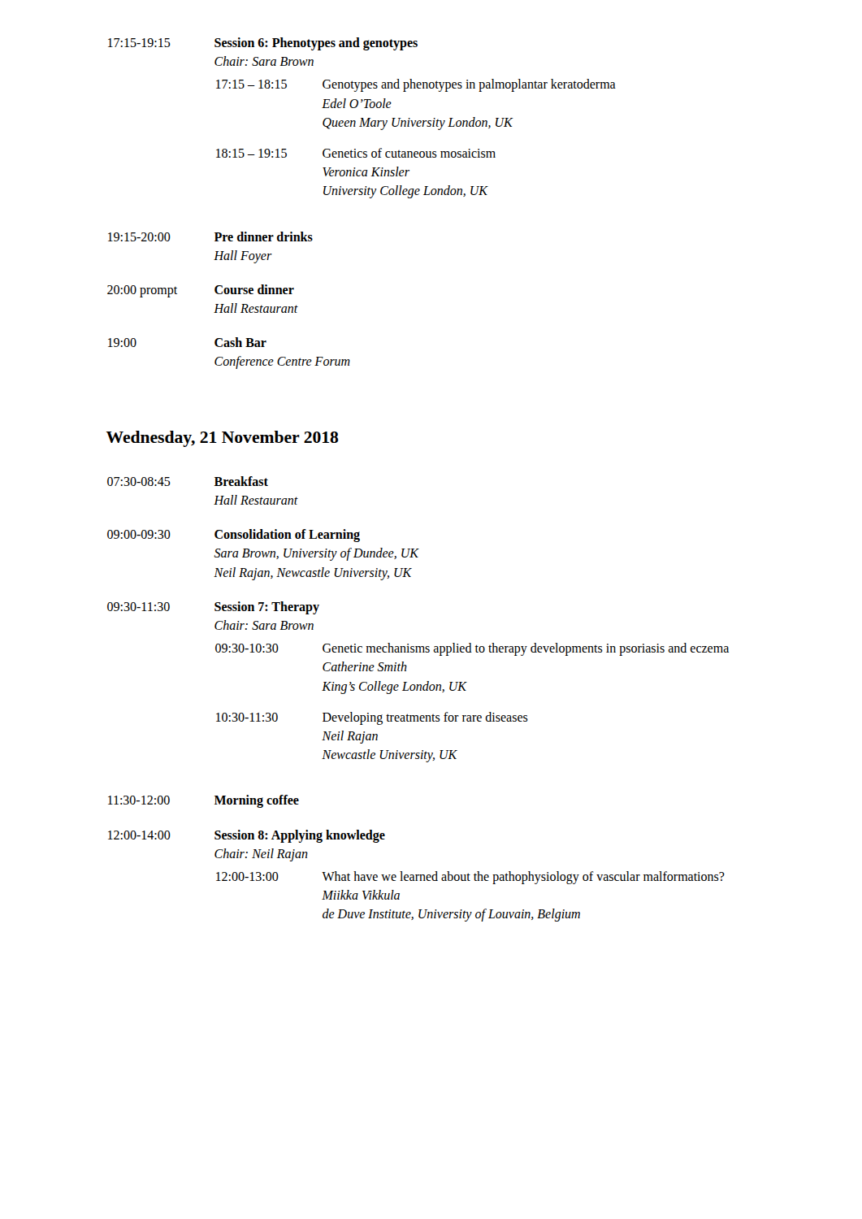| 17:15-19:15 | Session 6: Phenotypes and genotypes Chair: Sara Brown / 17:15 – 18:15 / Genotypes and phenotypes in palmoplantar keratoderma Edel O’Toole Queen Mary University London, UK / / 18:15 – 19:15 / Genetics of cutaneous mosaicism Veronica Kinsler University College London, UK / |
| 19:15-20:00 | Pre dinner drinks Hall Foyer |
| 20:00 prompt | Course dinner Hall Restaurant |
| 19:00 | Cash Bar Conference Centre Forum |
Wednesday, 21 November 2018
| 07:30-08:45 | Breakfast Hall Restaurant |
| 09:00-09:30 | Consolidation of Learning Sara Brown, University of Dundee, UK Neil Rajan, Newcastle University, UK |
| 09:30-11:30 | Session 7: Therapy Chair: Sara Brown / 09:30-10:30 / Genetic mechanisms applied to therapy developments in psoriasis and eczema Catherine Smith King’s College London, UK / / 10:30-11:30 / Developing treatments for rare diseases Neil Rajan Newcastle University, UK / |
| 11:30-12:00 | Morning coffee |
| 12:00-14:00 | Session 8: Applying knowledge Chair: Neil Rajan / 12:00-13:00 / What have we learned about the pathophysiology of vascular malformations? Miikka Vikkula de Duve Institute, University of Louvain, Belgium / |